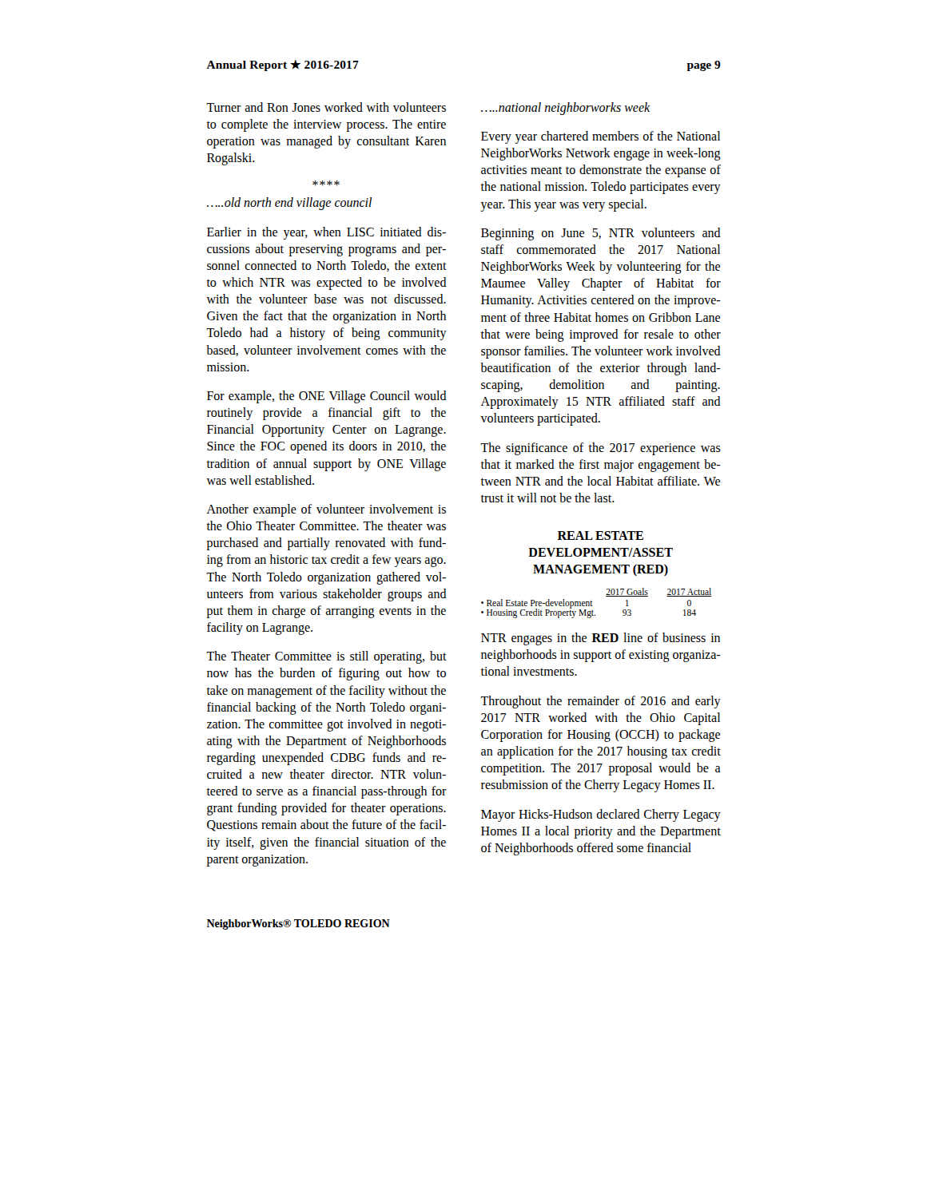Annual Report ★ 2016-2017
page 9
Turner and Ron Jones worked with volunteers to complete the interview process. The entire operation was managed by consultant Karen Rogalski.
****
…..old north end village council
Earlier in the year, when LISC initiated discussions about preserving programs and personnel connected to North Toledo, the extent to which NTR was expected to be involved with the volunteer base was not discussed. Given the fact that the organization in North Toledo had a history of being community based, volunteer involvement comes with the mission.
For example, the ONE Village Council would routinely provide a financial gift to the Financial Opportunity Center on Lagrange. Since the FOC opened its doors in 2010, the tradition of annual support by ONE Village was well established.
Another example of volunteer involvement is the Ohio Theater Committee. The theater was purchased and partially renovated with funding from an historic tax credit a few years ago. The North Toledo organization gathered volunteers from various stakeholder groups and put them in charge of arranging events in the facility on Lagrange.
The Theater Committee is still operating, but now has the burden of figuring out how to take on management of the facility without the financial backing of the North Toledo organization. The committee got involved in negotiating with the Department of Neighborhoods regarding unexpended CDBG funds and recruited a new theater director. NTR volunteered to serve as a financial pass-through for grant funding provided for theater operations. Questions remain about the future of the facility itself, given the financial situation of the parent organization.
…..national neighborworks week
Every year chartered members of the National NeighborWorks Network engage in week-long activities meant to demonstrate the expanse of the national mission. Toledo participates every year. This year was very special.
Beginning on June 5, NTR volunteers and staff commemorated the 2017 National NeighborWorks Week by volunteering for the Maumee Valley Chapter of Habitat for Humanity. Activities centered on the improvement of three Habitat homes on Gribbon Lane that were being improved for resale to other sponsor families. The volunteer work involved beautification of the exterior through landscaping, demolition and painting. Approximately 15 NTR affiliated staff and volunteers participated.
The significance of the 2017 experience was that it marked the first major engagement between NTR and the local Habitat affiliate. We trust it will not be the last.
REAL ESTATE
DEVELOPMENT/ASSET
MANAGEMENT (RED)
| | 2017 Goals | 2017 Actual |
| • Real Estate Pre-development | 1 | 0 |
| • Housing Credit Property Mgt. | 93 | 184 |
NTR engages in the RED line of business in neighborhoods in support of existing organizational investments.
Throughout the remainder of 2016 and early 2017 NTR worked with the Ohio Capital Corporation for Housing (OCCH) to package an application for the 2017 housing tax credit competition. The 2017 proposal would be a resubmission of the Cherry Legacy Homes II.
Mayor Hicks-Hudson declared Cherry Legacy Homes II a local priority and the Department of Neighborhoods offered some financial
NeighborWorks® TOLEDO REGION